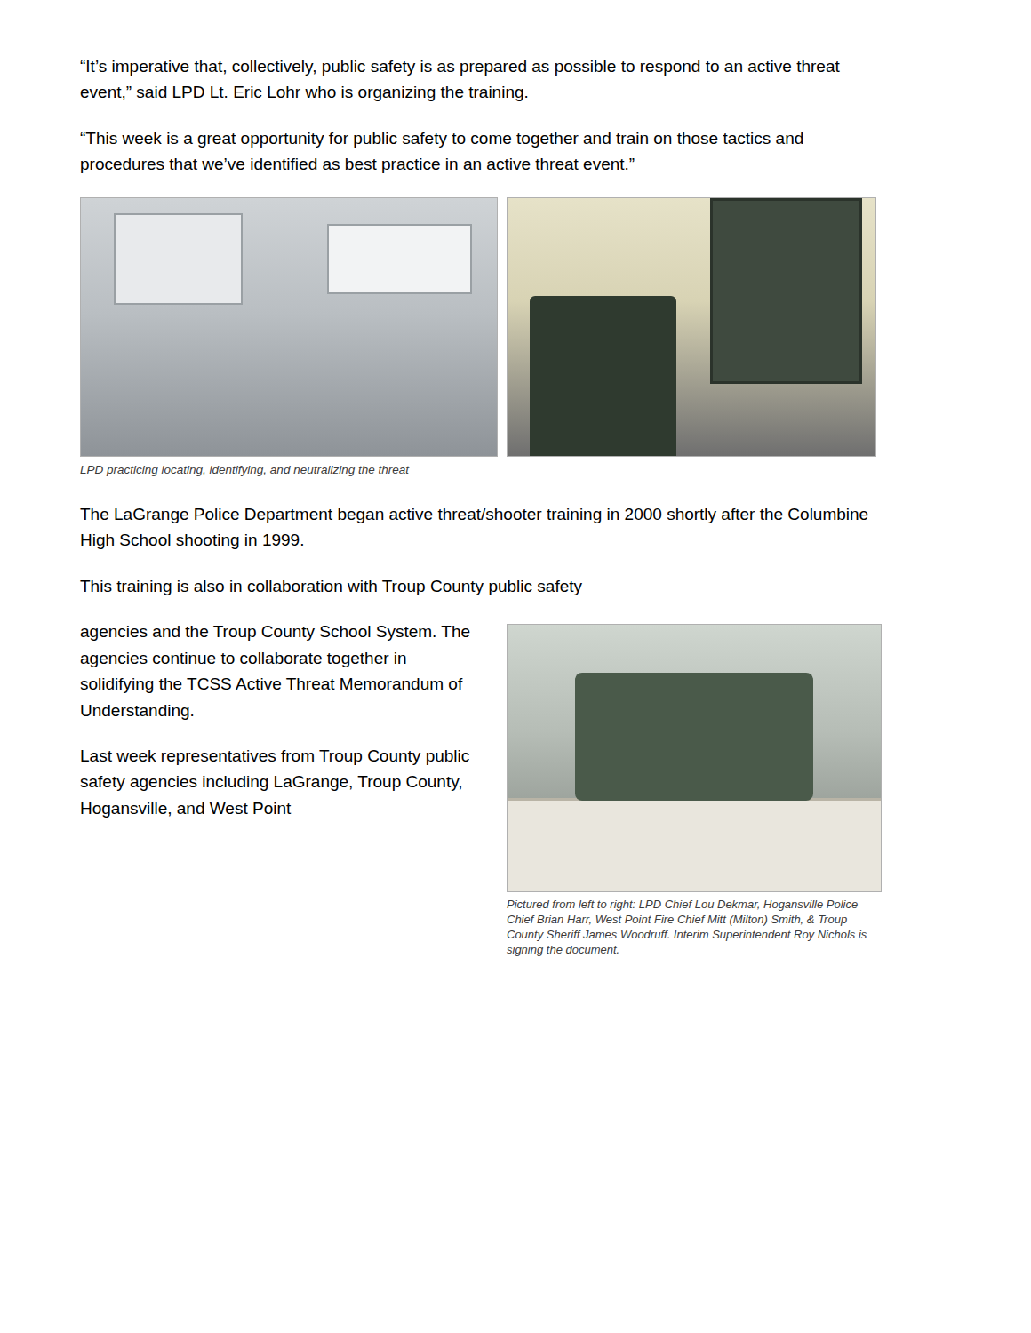“It’s imperative that, collectively, public safety is as prepared as possible to respond to an active threat event,” said LPD Lt. Eric Lohr who is organizing the training.
“This week is a great opportunity for public safety to come together and train on those tactics and procedures that we’ve identified as best practice in an active threat event.”
LPD practicing locating, identifying, and neutralizing the threat
The LaGrange Police Department began active threat/shooter training in 2000 shortly after the Columbine High School shooting in 1999.
This training is also in collaboration with Troup County public safety
Pictured from left to right: LPD Chief Lou Dekmar, Hogansville Police Chief Brian Harr, West Point Fire Chief Mitt (Milton) Smith, & Troup County Sheriff James Woodruff. Interim Superintendent Roy Nichols is signing the document.
agencies and the Troup County School System. The agencies continue to collaborate together in solidifying the TCSS Active Threat Memorandum of Understanding.
Last week representatives from Troup County public safety agencies including LaGrange, Troup County, Hogansville, and West Point